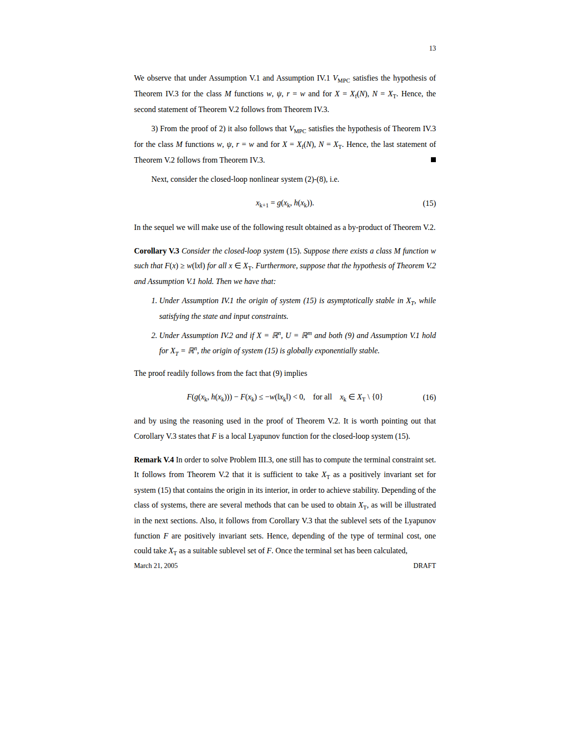13
We observe that under Assumption V.1 and Assumption IV.1 VMPC satisfies the hypothesis of Theorem IV.3 for the class M functions w, ψ, r = w and for X = Xf(N), N = XT. Hence, the second statement of Theorem V.2 follows from Theorem IV.3.
3) From the proof of 2) it also follows that VMPC satisfies the hypothesis of Theorem IV.3 for the class M functions w, ψ, r = w and for X = Xf(N), N = XT. Hence, the last statement of Theorem V.2 follows from Theorem IV.3.
Next, consider the closed-loop nonlinear system (2)-(8), i.e.
xk+1 = g(xk, h(xk)). (15)
In the sequel we will make use of the following result obtained as a by-product of Theorem V.2.
Corollary V.3 Consider the closed-loop system (15). Suppose there exists a class M function w such that F(x) ≥ w(‖x‖) for all x ∈ XT. Furthermore, suppose that the hypothesis of Theorem V.2 and Assumption V.1 hold. Then we have that:
Under Assumption IV.1 the origin of system (15) is asymptotically stable in XT, while satisfying the state and input constraints.
Under Assumption IV.2 and if X = ℝn, U = ℝm and both (9) and Assumption V.1 hold for XT = ℝn, the origin of system (15) is globally exponentially stable.
The proof readily follows from the fact that (9) implies
F(g(xk, h(xk))) − F(xk) ≤ −w(‖xk‖) < 0, for all xk ∈ XT \ {0} (16)
and by using the reasoning used in the proof of Theorem V.2. It is worth pointing out that Corollary V.3 states that F is a local Lyapunov function for the closed-loop system (15).
Remark V.4 In order to solve Problem III.3, one still has to compute the terminal constraint set. It follows from Theorem V.2 that it is sufficient to take XT as a positively invariant set for system (15) that contains the origin in its interior, in order to achieve stability. Depending of the class of systems, there are several methods that can be used to obtain XT, as will be illustrated in the next sections. Also, it follows from Corollary V.3 that the sublevel sets of the Lyapunov function F are positively invariant sets. Hence, depending of the type of terminal cost, one could take XT as a suitable sublevel set of F. Once the terminal set has been calculated,
March 21, 2005 DRAFT